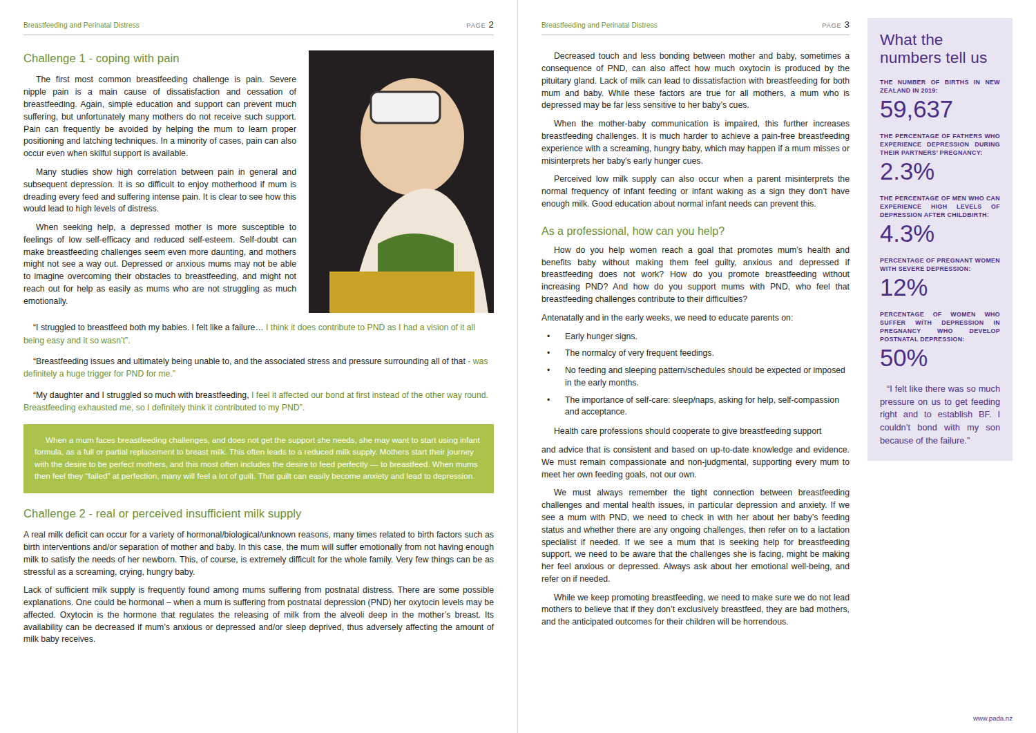Breastfeeding and Perinatal Distress PAGE2
Challenge 1 - coping with pain
The first most common breastfeeding challenge is pain. Severe nipple pain is a main cause of dissatisfaction and cessation of breastfeeding. Again, simple education and support can prevent much suffering, but unfortunately many mothers do not receive such support. Pain can frequently be avoided by helping the mum to learn proper positioning and latching techniques. In a minority of cases, pain can also occur even when skilful support is available.
Many studies show high correlation between pain in general and subsequent depression. It is so difficult to enjoy motherhood if mum is dreading every feed and suffering intense pain. It is clear to see how this would lead to high levels of distress.
When seeking help, a depressed mother is more susceptible to feelings of low self-efficacy and reduced self-esteem. Self-doubt can make breastfeeding challenges seem even more daunting, and mothers might not see a way out. Depressed or anxious mums may not be able to imagine overcoming their obstacles to breastfeeding, and might not reach out for help as easily as mums who are not struggling as much emotionally.
“I struggled to breastfeed both my babies. I felt like a failure… I think it does contribute to PND as I had a vision of it all being easy and it so wasn’t”.
“Breastfeeding issues and ultimately being unable to, and the associated stress and pressure surrounding all of that - was definitely a huge trigger for PND for me.”
“My daughter and I struggled so much with breastfeeding, I feel it affected our bond at first instead of the other way round. Breastfeeding exhausted me, so I definitely think it contributed to my PND”.
When a mum faces breastfeeding challenges, and does not get the support she needs, she may want to start using infant formula, as a full or partial replacement to breast milk. This often leads to a reduced milk supply. Mothers start their journey with the desire to be perfect mothers, and this most often includes the desire to feed perfectly — to breastfeed. When mums then feel they “failed” at perfection, many will feel a lot of guilt. That guilt can easily become anxiety and lead to depression.
Challenge 2 - real or perceived insufficient milk supply
A real milk deficit can occur for a variety of hormonal/biological/unknown reasons, many times related to birth factors such as birth interventions and/or separation of mother and baby. In this case, the mum will suffer emotionally from not having enough milk to satisfy the needs of her newborn. This, of course, is extremely difficult for the whole family. Very few things can be as stressful as a screaming, crying, hungry baby.
Lack of sufficient milk supply is frequently found among mums suffering from postnatal distress. There are some possible explanations. One could be hormonal – when a mum is suffering from postnatal depression (PND) her oxytocin levels may be affected. Oxytocin is the hormone that regulates the releasing of milk from the alveoli deep in the mother’s breast. Its availability can be decreased if mum’s anxious or depressed and/or sleep deprived, thus adversely affecting the amount of milk baby receives.
Breastfeeding and Perinatal Distress PAGE3
Decreased touch and less bonding between mother and baby, sometimes a consequence of PND, can also affect how much oxytocin is produced by the pituitary gland. Lack of milk can lead to dissatisfaction with breastfeeding for both mum and baby. While these factors are true for all mothers, a mum who is depressed may be far less sensitive to her baby’s cues.
When the mother-baby communication is impaired, this further increases breastfeeding challenges. It is much harder to achieve a pain-free breastfeeding experience with a screaming, hungry baby, which may happen if a mum misses or misinterprets her baby's early hunger cues.
Perceived low milk supply can also occur when a parent misinterprets the normal frequency of infant feeding or infant waking as a sign they don’t have enough milk. Good education about normal infant needs can prevent this.
As a professional, how can you help?
How do you help women reach a goal that promotes mum’s health and benefits baby without making them feel guilty, anxious and depressed if breastfeeding does not work? How do you promote breastfeeding without increasing PND? And how do you support mums with PND, who feel that breastfeeding challenges contribute to their difficulties?
Antenatally and in the early weeks, we need to educate parents on:
Early hunger signs.
The normalcy of very frequent feedings.
No feeding and sleeping pattern/schedules should be expected or imposed in the early months.
The importance of self-care: sleep/naps, asking for help, self-compassion and acceptance.
Health care professions should cooperate to give breastfeeding support
and advice that is consistent and based on up-to-date knowledge and evidence. We must remain compassionate and non-judgmental, supporting every mum to meet her own feeding goals, not our own.
We must always remember the tight connection between breastfeeding challenges and mental health issues, in particular depression and anxiety. If we see a mum with PND, we need to check in with her about her baby’s feeding status and whether there are any ongoing challenges, then refer on to a lactation specialist if needed. If we see a mum that is seeking help for breastfeeding support, we need to be aware that the challenges she is facing, might be making her feel anxious or depressed. Always ask about her emotional well-being, and refer on if needed.
While we keep promoting breastfeeding, we need to make sure we do not lead mothers to believe that if they don’t exclusively breastfeed, they are bad mothers, and the anticipated outcomes for their children will be horrendous.
What the
numbers tell us
The number of births in New Zealand in 2019:
59,637
The percentage of fathers who experience depression during their partners’ pregnancy:
2.3%
The percentage of men who can experience high levels of depression after childbirth:
4.3%
Percentage of pregnant women with severe depression:
12%
Percentage of women who suffer with depression in pregnancy who develop postnatal depression:
50%
“I felt like there was so much pressure on us to get feeding right and to establish BF. I couldn’t bond with my son because of the failure.”
www.pada.nz